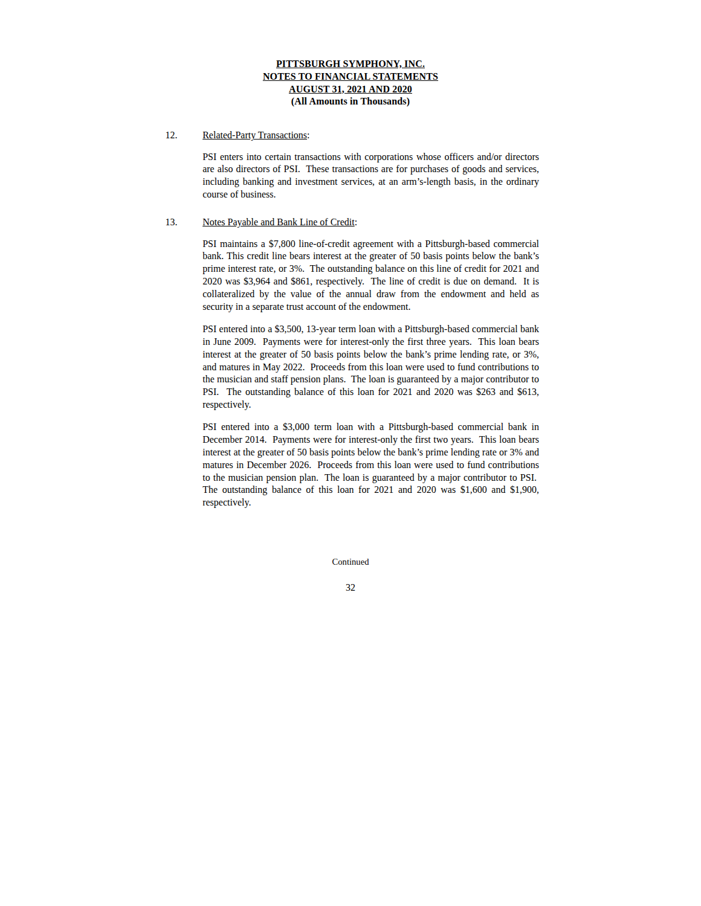PITTSBURGH SYMPHONY, INC.
NOTES TO FINANCIAL STATEMENTS
AUGUST 31, 2021 AND 2020
(All Amounts in Thousands)
12. Related-Party Transactions:
PSI enters into certain transactions with corporations whose officers and/or directors are also directors of PSI. These transactions are for purchases of goods and services, including banking and investment services, at an arm’s-length basis, in the ordinary course of business.
13. Notes Payable and Bank Line of Credit:
PSI maintains a $7,800 line-of-credit agreement with a Pittsburgh-based commercial bank. This credit line bears interest at the greater of 50 basis points below the bank’s prime interest rate, or 3%. The outstanding balance on this line of credit for 2021 and 2020 was $3,964 and $861, respectively. The line of credit is due on demand. It is collateralized by the value of the annual draw from the endowment and held as security in a separate trust account of the endowment.
PSI entered into a $3,500, 13-year term loan with a Pittsburgh-based commercial bank in June 2009. Payments were for interest-only the first three years. This loan bears interest at the greater of 50 basis points below the bank’s prime lending rate, or 3%, and matures in May 2022. Proceeds from this loan were used to fund contributions to the musician and staff pension plans. The loan is guaranteed by a major contributor to PSI. The outstanding balance of this loan for 2021 and 2020 was $263 and $613, respectively.
PSI entered into a $3,000 term loan with a Pittsburgh-based commercial bank in December 2014. Payments were for interest-only the first two years. This loan bears interest at the greater of 50 basis points below the bank’s prime lending rate or 3% and matures in December 2026. Proceeds from this loan were used to fund contributions to the musician pension plan. The loan is guaranteed by a major contributor to PSI. The outstanding balance of this loan for 2021 and 2020 was $1,600 and $1,900, respectively.
Continued
32